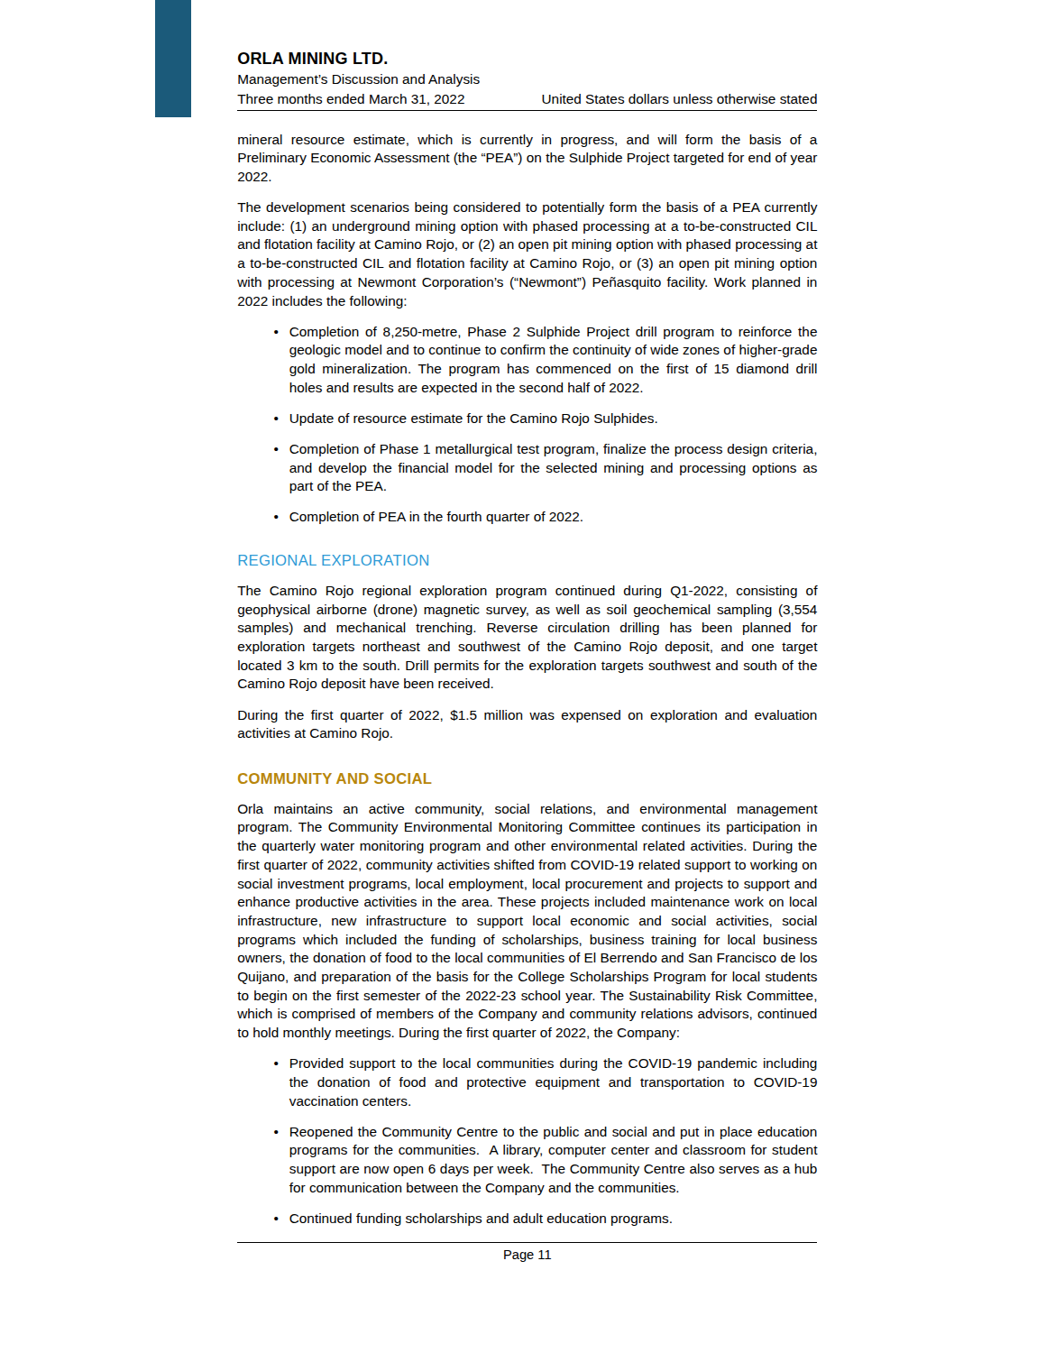ORLA MINING LTD.
Management’s Discussion and Analysis
Three months ended March 31, 2022
United States dollars unless otherwise stated
mineral resource estimate, which is currently in progress, and will form the basis of a Preliminary Economic Assessment (the “PEA”) on the Sulphide Project targeted for end of year 2022.
The development scenarios being considered to potentially form the basis of a PEA currently include: (1) an underground mining option with phased processing at a to-be-constructed CIL and flotation facility at Camino Rojo, or (2) an open pit mining option with phased processing at a to-be-constructed CIL and flotation facility at Camino Rojo, or (3) an open pit mining option with processing at Newmont Corporation’s (“Newmont”) Peñasquito facility. Work planned in 2022 includes the following:
Completion of 8,250-metre, Phase 2 Sulphide Project drill program to reinforce the geologic model and to continue to confirm the continuity of wide zones of higher-grade gold mineralization. The program has commenced on the first of 15 diamond drill holes and results are expected in the second half of 2022.
Update of resource estimate for the Camino Rojo Sulphides.
Completion of Phase 1 metallurgical test program, finalize the process design criteria, and develop the financial model for the selected mining and processing options as part of the PEA.
Completion of PEA in the fourth quarter of 2022.
Regional Exploration
The Camino Rojo regional exploration program continued during Q1-2022, consisting of geophysical airborne (drone) magnetic survey, as well as soil geochemical sampling (3,554 samples) and mechanical trenching. Reverse circulation drilling has been planned for exploration targets northeast and southwest of the Camino Rojo deposit, and one target located 3 km to the south. Drill permits for the exploration targets southwest and south of the Camino Rojo deposit have been received.
During the first quarter of 2022, $1.5 million was expensed on exploration and evaluation activities at Camino Rojo.
Community and Social
Orla maintains an active community, social relations, and environmental management program. The Community Environmental Monitoring Committee continues its participation in the quarterly water monitoring program and other environmental related activities. During the first quarter of 2022, community activities shifted from COVID-19 related support to working on social investment programs, local employment, local procurement and projects to support and enhance productive activities in the area. These projects included maintenance work on local infrastructure, new infrastructure to support local economic and social activities, social programs which included the funding of scholarships, business training for local business owners, the donation of food to the local communities of El Berrendo and San Francisco de los Quijano, and preparation of the basis for the College Scholarships Program for local students to begin on the first semester of the 2022-23 school year. The Sustainability Risk Committee, which is comprised of members of the Company and community relations advisors, continued to hold monthly meetings. During the first quarter of 2022, the Company:
Provided support to the local communities during the COVID-19 pandemic including the donation of food and protective equipment and transportation to COVID-19 vaccination centers.
Reopened the Community Centre to the public and social and put in place education programs for the communities. A library, computer center and classroom for student support are now open 6 days per week. The Community Centre also serves as a hub for communication between the Company and the communities.
Continued funding scholarships and adult education programs.
Page 11